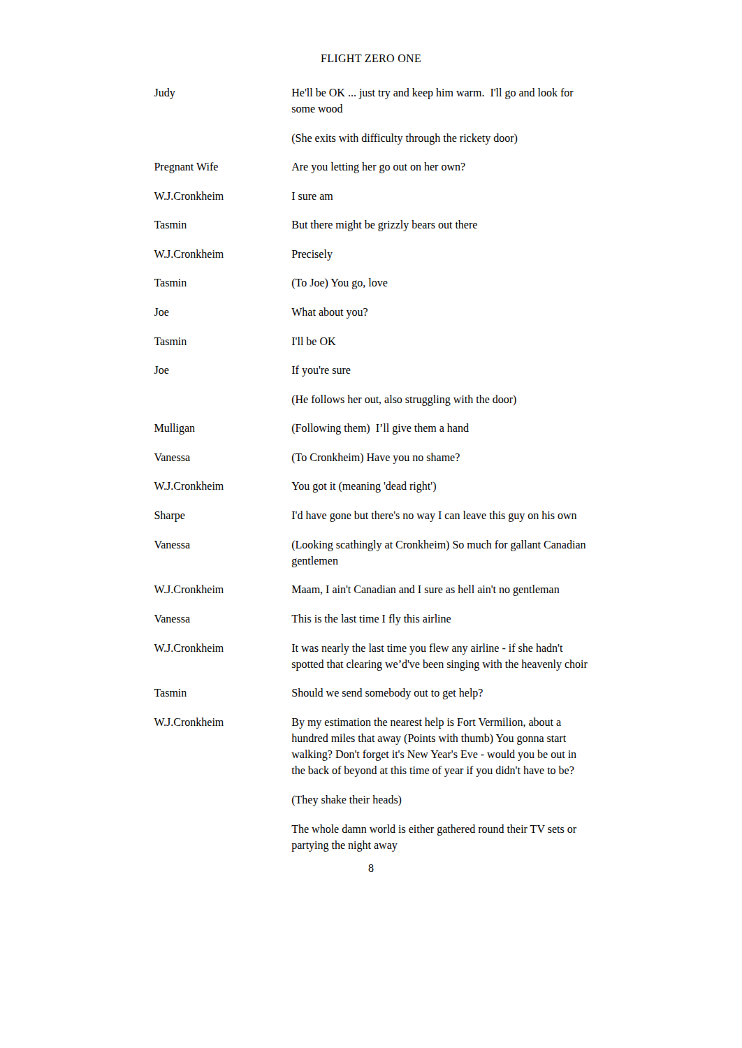FLIGHT ZERO ONE
| Judy | He'll be OK ... just try and keep him warm. I'll go and look for some wood (She exits with difficulty through the rickety door) |
| Pregnant Wife | Are you letting her go out on her own? |
| W.J.Cronkheim | I sure am |
| Tasmin | But there might be grizzly bears out there |
| W.J.Cronkheim | Precisely |
| Tasmin | (To Joe) You go, love |
| Joe | What about you? |
| Tasmin | I'll be OK |
| Joe | If you're sure (He follows her out, also struggling with the door) |
| Mulligan | (Following them) I’ll give them a hand |
| Vanessa | (To Cronkheim) Have you no shame? |
| W.J.Cronkheim | You got it (meaning 'dead right') |
| Sharpe | I'd have gone but there's no way I can leave this guy on his own |
| Vanessa | (Looking scathingly at Cronkheim) So much for gallant Canadian gentlemen |
| W.J.Cronkheim | Maam, I ain't Canadian and I sure as hell ain't no gentleman |
| Vanessa | This is the last time I fly this airline |
| W.J.Cronkheim | It was nearly the last time you flew any airline - if she hadn't spotted that clearing we’d've been singing with the heavenly choir |
| Tasmin | Should we send somebody out to get help? |
| W.J.Cronkheim | By my estimation the nearest help is Fort Vermilion, about a hundred miles that away (Points with thumb) You gonna start walking? Don't forget it's New Year's Eve - would you be out in the back of beyond at this time of year if you didn't have to be? (They shake their heads) The whole damn world is either gathered round their TV sets or partying the night away |
8